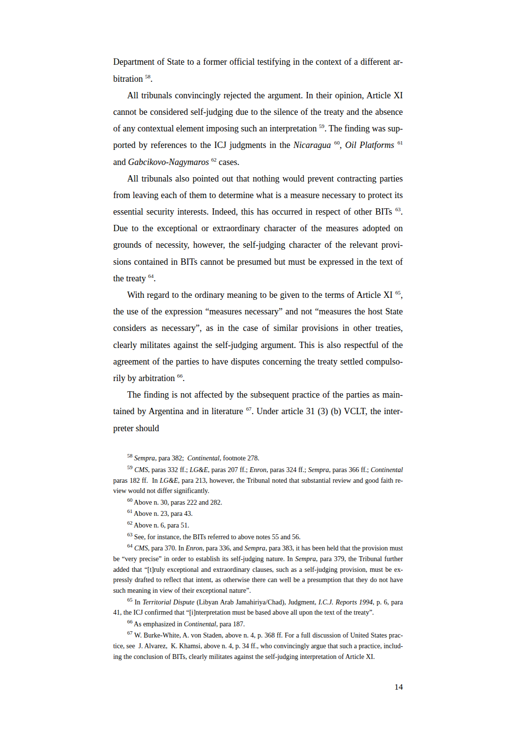Department of State to a former official testifying in the context of a different arbitration 58.
All tribunals convincingly rejected the argument. In their opinion, Article XI cannot be considered self-judging due to the silence of the treaty and the absence of any contextual element imposing such an interpretation 59. The finding was supported by references to the ICJ judgments in the Nicaragua 60, Oil Platforms 61 and Gabcikovo-Nagymaros 62 cases.
All tribunals also pointed out that nothing would prevent contracting parties from leaving each of them to determine what is a measure necessary to protect its essential security interests. Indeed, this has occurred in respect of other BITs 63. Due to the exceptional or extraordinary character of the measures adopted on grounds of necessity, however, the self-judging character of the relevant provisions contained in BITs cannot be presumed but must be expressed in the text of the treaty 64.
With regard to the ordinary meaning to be given to the terms of Article XI 65, the use of the expression “measures necessary” and not “measures the host State considers as necessary”, as in the case of similar provisions in other treaties, clearly militates against the self-judging argument. This is also respectful of the agreement of the parties to have disputes concerning the treaty settled compulsorily by arbitration 66.
The finding is not affected by the subsequent practice of the parties as maintained by Argentina and in literature 67. Under article 31 (3) (b) VCLT, the interpreter should
58 Sempra, para 382; Continental, footnote 278.
59 CMS, paras 332 ff.; LG&E, paras 207 ff.; Enron, paras 324 ff.; Sempra, paras 366 ff.; Continental paras 182 ff. In LG&E, para 213, however, the Tribunal noted that substantial review and good faith review would not differ significantly.
60 Above n. 30, paras 222 and 282.
61 Above n. 23, para 43.
62 Above n. 6, para 51.
63 See, for instance, the BITs referred to above notes 55 and 56.
64 CMS, para 370. In Enron, para 336, and Sempra, para 383, it has been held that the provision must be “very precise” in order to establish its self-judging nature. In Sempra, para 379, the Tribunal further added that “[t]ruly exceptional and extraordinary clauses, such as a self-judging provision, must be expressly drafted to reflect that intent, as otherwise there can well be a presumption that they do not have such meaning in view of their exceptional nature”.
65 In Territorial Dispute (Libyan Arab Jamahiriya/Chad), Judgment, I.C.J. Reports 1994, p. 6, para 41, the ICJ confirmed that “[i]nterpretation must be based above all upon the text of the treaty”.
66 As emphasized in Continental, para 187.
67 W. Burke-White, A. von Staden, above n. 4, p. 368 ff. For a full discussion of United States practice, see J. Alvarez, K. Khamsi, above n. 4, p. 34 ff., who convincingly argue that such a practice, including the conclusion of BITs, clearly militates against the self-judging interpretation of Article XI.
14